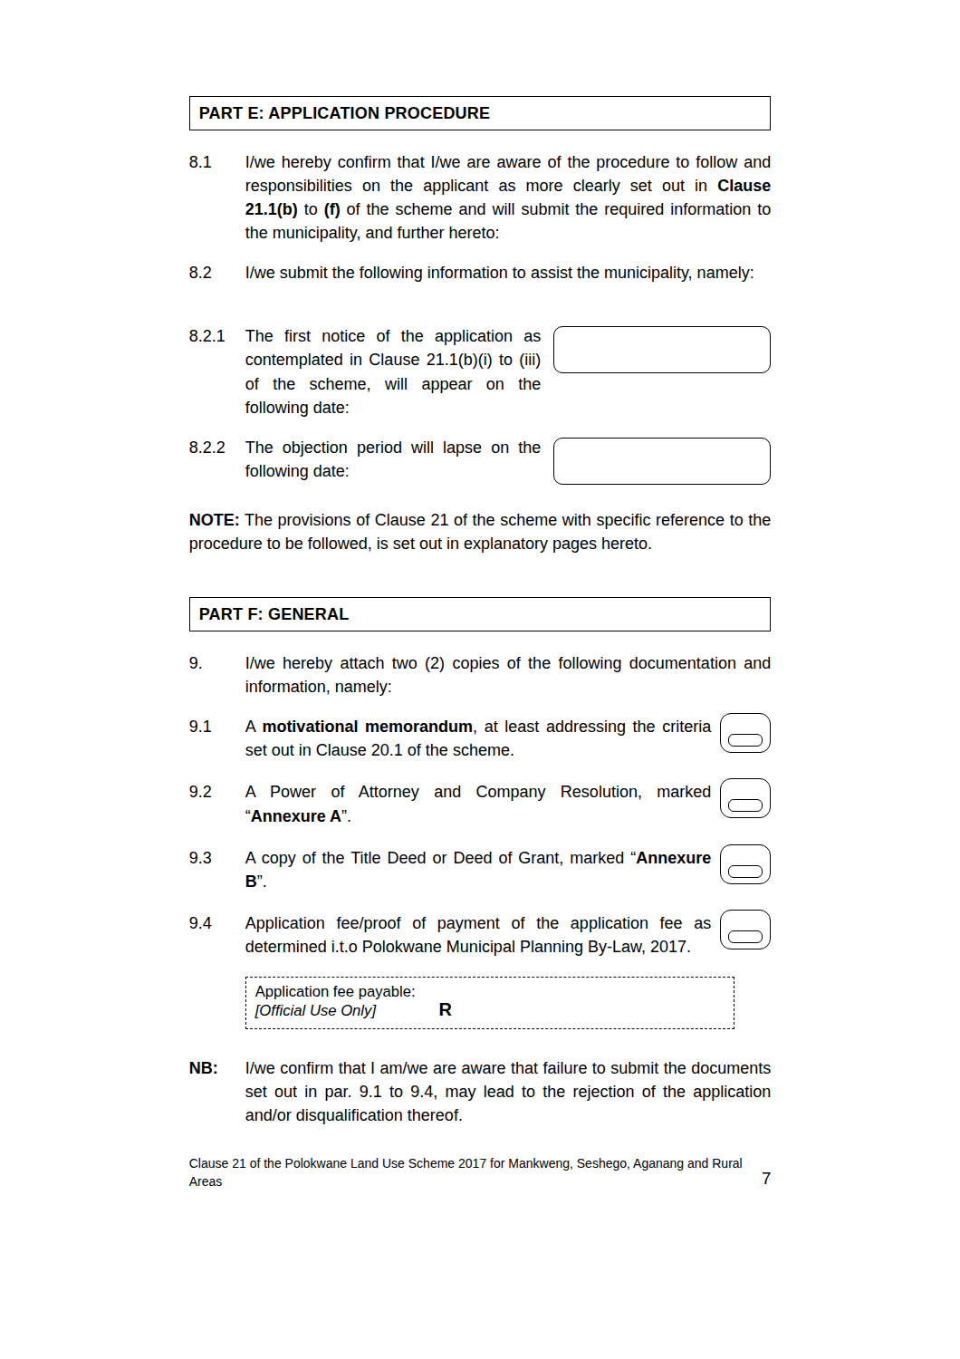PART E: APPLICATION PROCEDURE
8.1
I/we hereby confirm that I/we are aware of the procedure to follow and responsibilities on the applicant as more clearly set out in Clause 21.1(b) to (f) of the scheme and will submit the required information to the municipality, and further hereto:
8.2
I/we submit the following information to assist the municipality, namely:
8.2.1
The first notice of the application as contemplated in Clause 21.1(b)(i) to (iii) of the scheme, will appear on the following date:
8.2.2
The objection period will lapse on the following date:
NOTE: The provisions of Clause 21 of the scheme with specific reference to the procedure to be followed, is set out in explanatory pages hereto.
PART F: GENERAL
9.
I/we hereby attach two (2) copies of the following documentation and information, namely:
9.1
A motivational memorandum, at least addressing the criteria set out in Clause 20.1 of the scheme.
9.2
A Power of Attorney and Company Resolution, marked “Annexure A”.
9.3
A copy of the Title Deed or Deed of Grant, marked “Annexure B”.
9.4
Application fee/proof of payment of the application fee as determined i.t.o Polokwane Municipal Planning By-Law, 2017.
Application fee payable:
[Official Use Only]
R
NB:
I/we confirm that I am/we are aware that failure to submit the documents set out in par. 9.1 to 9.4, may lead to the rejection of the application and/or disqualification thereof.
Clause 21 of the Polokwane Land Use Scheme 2017 for Mankweng, Seshego, Aganang and Rural Areas
7